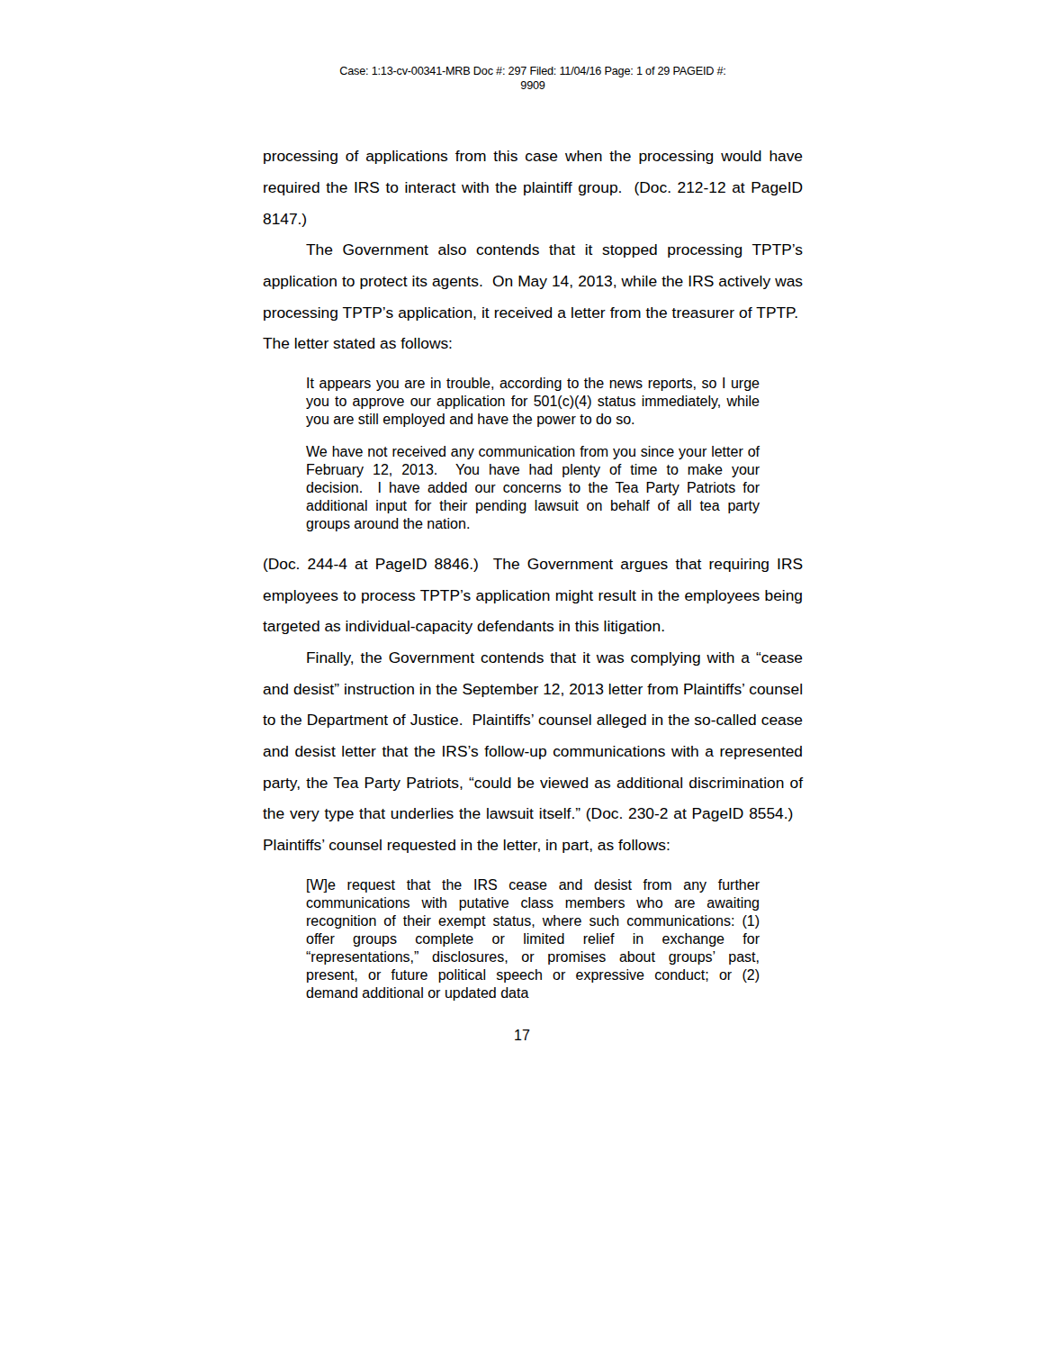Case: 1:13-cv-00341-MRB Doc #: 297 Filed: 11/04/16 Page: 1 of 29 PAGEID #:
9909
processing of applications from this case when the processing would have required the IRS to interact with the plaintiff group. (Doc. 212-12 at PageID 8147.)
The Government also contends that it stopped processing TPTP’s application to protect its agents. On May 14, 2013, while the IRS actively was processing TPTP’s application, it received a letter from the treasurer of TPTP. The letter stated as follows:
It appears you are in trouble, according to the news reports, so I urge you to approve our application for 501(c)(4) status immediately, while you are still employed and have the power to do so.
We have not received any communication from you since your letter of February 12, 2013. You have had plenty of time to make your decision. I have added our concerns to the Tea Party Patriots for additional input for their pending lawsuit on behalf of all tea party groups around the nation.
(Doc. 244-4 at PageID 8846.) The Government argues that requiring IRS employees to process TPTP’s application might result in the employees being targeted as individual-capacity defendants in this litigation.
Finally, the Government contends that it was complying with a “cease and desist” instruction in the September 12, 2013 letter from Plaintiffs’ counsel to the Department of Justice. Plaintiffs’ counsel alleged in the so-called cease and desist letter that the IRS’s follow-up communications with a represented party, the Tea Party Patriots, “could be viewed as additional discrimination of the very type that underlies the lawsuit itself.” (Doc. 230-2 at PageID 8554.) Plaintiffs’ counsel requested in the letter, in part, as follows:
[W]e request that the IRS cease and desist from any further communications with putative class members who are awaiting recognition of their exempt status, where such communications: (1) offer groups complete or limited relief in exchange for “representations,” disclosures, or promises about groups’ past, present, or future political speech or expressive conduct; or (2) demand additional or updated data
17